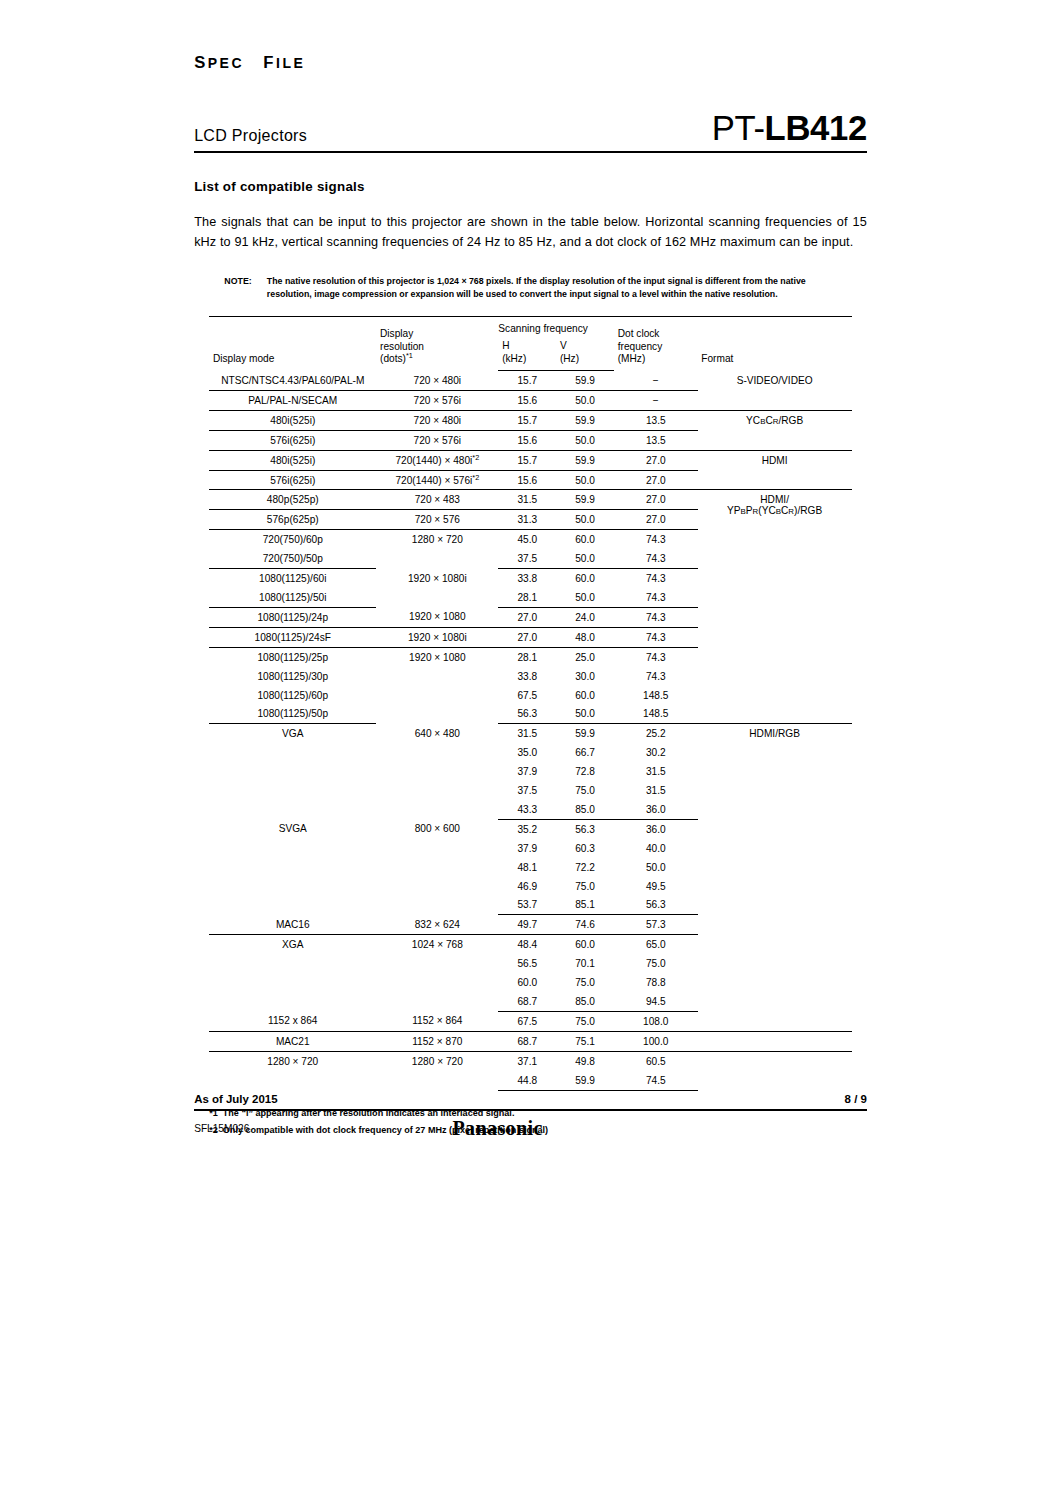SPEC FILE
LCD Projectors
PT-LB412
List of compatible signals
The signals that can be input to this projector are shown in the table below. Horizontal scanning frequencies of 15 kHz to 91 kHz, vertical scanning frequencies of 24 Hz to 85 Hz, and a dot clock of 162 MHz maximum can be input.
NOTE:
The native resolution of this projector is 1,024 × 768 pixels. If the display resolution of the input signal is different from the native resolution, image compression or expansion will be used to convert the input signal to a level within the native resolution.
| Display mode | Display resolution (dots) *1 | Scanning frequency | Dot clock frequency (MHz) | Format |
| --- | --- | --- | --- | --- |
| H (kHz) | V (Hz) |
| NTSC/NTSC4.43/PAL60/PAL-M | 720 × 480i | 15.7 | 59.9 | − | S-VIDEO/VIDEO |
| PAL/PAL-N/SECAM | 720 × 576i | 15.6 | 50.0 | − |
| 480i(525i) | 720 × 480i | 15.7 | 59.9 | 13.5 | YC B C R /RGB |
| 576i(625i) | 720 × 576i | 15.6 | 50.0 | 13.5 |
| 480i(525i) | 720(1440) × 480i *2 | 15.7 | 59.9 | 27.0 | HDMI |
| 576i(625i) | 720(1440) × 576i *2 | 15.6 | 50.0 | 27.0 |
| 480p(525p) | 720 × 483 | 31.5 | 59.9 | 27.0 | HDMI/ YP B P R (YC B C R )/RGB |
| 576p(625p) | 720 × 576 | 31.3 | 50.0 | 27.0 |
| 720(750)/60p | 1280 × 720 | 45.0 | 60.0 | 74.3 |
| 720(750)/50p | 37.5 | 50.0 | 74.3 |
| 1080(1125)/60i | 1920 × 1080i | 33.8 | 60.0 | 74.3 |
| 1080(1125)/50i | 28.1 | 50.0 | 74.3 |
| 1080(1125)/24p | 1920 × 1080 | 27.0 | 24.0 | 74.3 |
| 1080(1125)/24sF | 1920 × 1080i | 27.0 | 48.0 | 74.3 |
| 1080(1125)/25p | 1920 × 1080 | 28.1 | 25.0 | 74.3 |
| 1080(1125)/30p | 33.8 | 30.0 | 74.3 |
| 1080(1125)/60p | 67.5 | 60.0 | 148.5 |
| 1080(1125)/50p | 56.3 | 50.0 | 148.5 |
| VGA | 640 × 480 | 31.5 | 59.9 | 25.2 | HDMI/RGB |
| 35.0 | 66.7 | 30.2 |
| 37.9 | 72.8 | 31.5 |
| 37.5 | 75.0 | 31.5 |
| 43.3 | 85.0 | 36.0 |
| SVGA | 800 × 600 | 35.2 | 56.3 | 36.0 |
| 37.9 | 60.3 | 40.0 |
| 48.1 | 72.2 | 50.0 |
| 46.9 | 75.0 | 49.5 |
| 53.7 | 85.1 | 56.3 |
| MAC16 | 832 × 624 | 49.7 | 74.6 | 57.3 |
| XGA | 1024 × 768 | 48.4 | 60.0 | 65.0 |
| 56.5 | 70.1 | 75.0 |
| 60.0 | 75.0 | 78.8 | |
| 68.7 | 85.0 | 94.5 |
| 1152 x 864 | 1152 × 864 | 67.5 | 75.0 | 108.0 | |
| MAC21 | 1152 × 870 | 68.7 | 75.1 | 100.0 | |
| 1280 × 720 | 1280 × 720 | 37.1 | 49.8 | 60.5 | |
| 44.8 | 59.9 | 74.5 |
*1 The “i” appearing after the resolution indicates an interlaced signal.
*2 Only compatible with dot clock frequency of 27 MHz (pixel repetition signal)
As of July 2015
8 / 9
SFL15M026
Panasonic